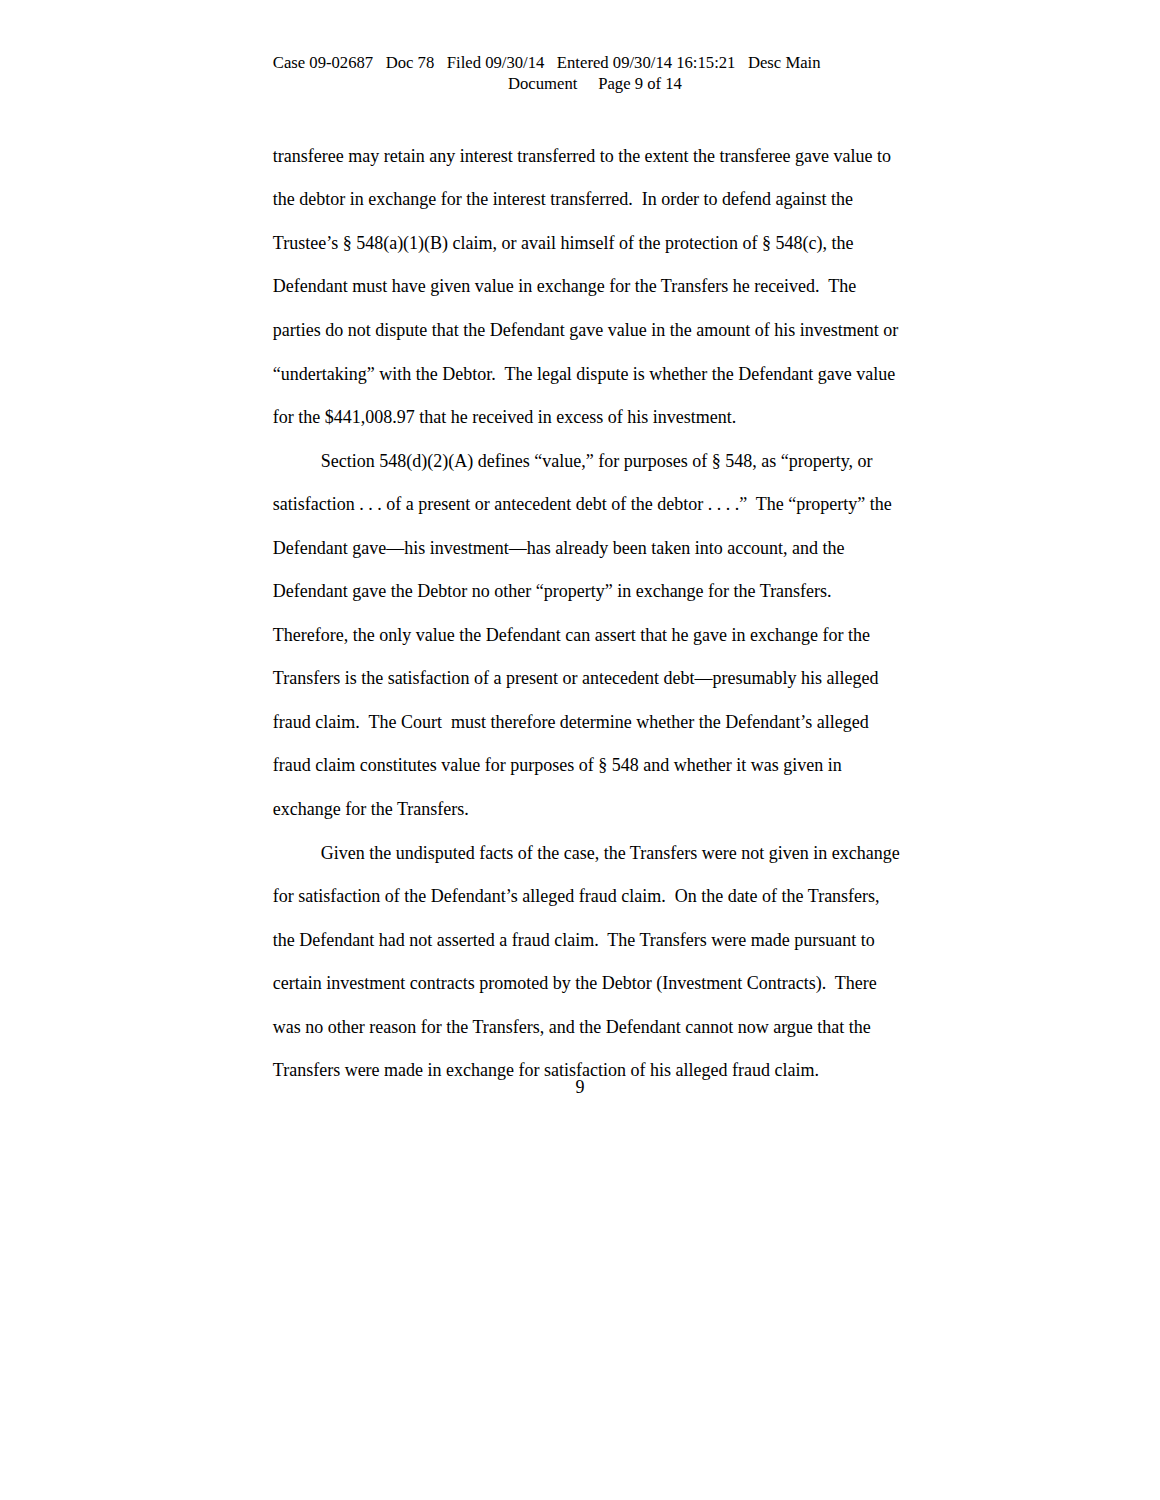Case 09-02687 Doc 78 Filed 09/30/14 Entered 09/30/14 16:15:21 Desc Main
Document Page 9 of 14
transferee may retain any interest transferred to the extent the transferee gave value to the debtor in exchange for the interest transferred. In order to defend against the Trustee’s § 548(a)(1)(B) claim, or avail himself of the protection of § 548(c), the Defendant must have given value in exchange for the Transfers he received. The parties do not dispute that the Defendant gave value in the amount of his investment or “undertaking” with the Debtor. The legal dispute is whether the Defendant gave value for the $441,008.97 that he received in excess of his investment.
Section 548(d)(2)(A) defines “value,” for purposes of § 548, as “property, or satisfaction . . . of a present or antecedent debt of the debtor . . . .” The “property” the Defendant gave—his investment—has already been taken into account, and the Defendant gave the Debtor no other “property” in exchange for the Transfers. Therefore, the only value the Defendant can assert that he gave in exchange for the Transfers is the satisfaction of a present or antecedent debt—presumably his alleged fraud claim. The Court must therefore determine whether the Defendant’s alleged fraud claim constitutes value for purposes of § 548 and whether it was given in exchange for the Transfers.
Given the undisputed facts of the case, the Transfers were not given in exchange for satisfaction of the Defendant’s alleged fraud claim. On the date of the Transfers, the Defendant had not asserted a fraud claim. The Transfers were made pursuant to certain investment contracts promoted by the Debtor (Investment Contracts). There was no other reason for the Transfers, and the Defendant cannot now argue that the Transfers were made in exchange for satisfaction of his alleged fraud claim.
9